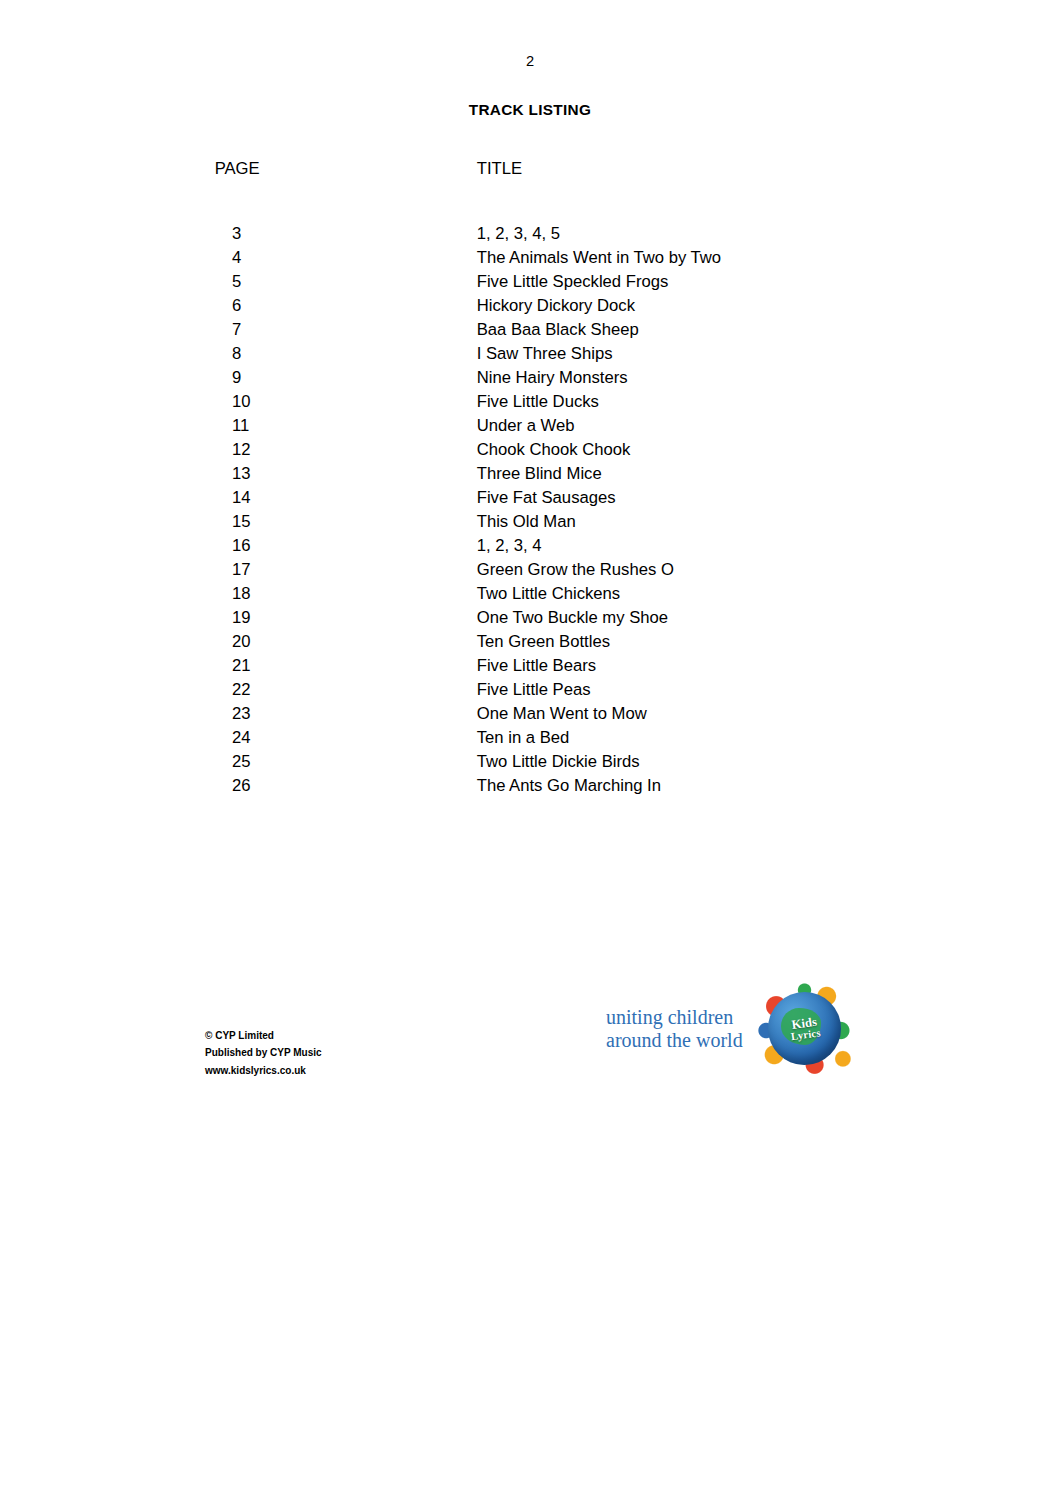2
TRACK LISTING
| PAGE | TITLE |
| --- | --- |
| 3 | 1, 2, 3, 4, 5 |
| 4 | The Animals Went in Two by Two |
| 5 | Five Little Speckled Frogs |
| 6 | Hickory Dickory Dock |
| 7 | Baa Baa Black Sheep |
| 8 | I Saw Three Ships |
| 9 | Nine Hairy Monsters |
| 10 | Five Little Ducks |
| 11 | Under a Web |
| 12 | Chook Chook Chook |
| 13 | Three Blind Mice |
| 14 | Five Fat Sausages |
| 15 | This Old Man |
| 16 | 1, 2, 3, 4 |
| 17 | Green Grow the Rushes O |
| 18 | Two Little Chickens |
| 19 | One Two Buckle my Shoe |
| 20 | Ten Green Bottles |
| 21 | Five Little Bears |
| 22 | Five Little Peas |
| 23 | One Man Went to Mow |
| 24 | Ten in a Bed |
| 25 | Two Little Dickie Birds |
| 26 | The Ants Go Marching In |
© CYP Limited
Published by CYP Music
www.kidslyrics.co.uk
uniting children
around the world
Kids Lyrics